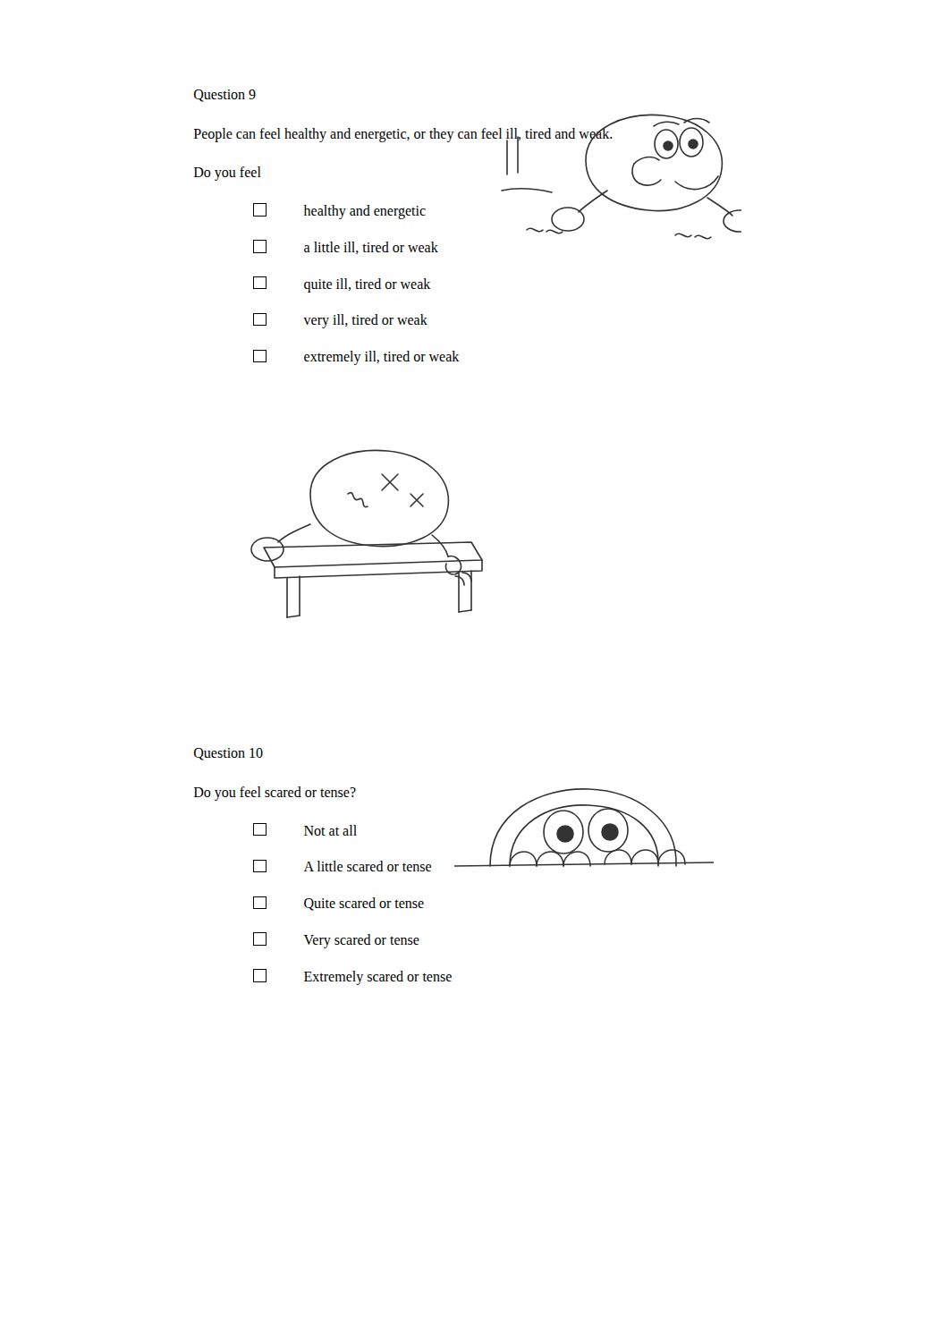Question 9
People can feel healthy and energetic, or they can feel ill, tired and weak.
Do you feel
healthy and energetic
a little ill, tired or weak
quite ill, tired or weak
very ill, tired or weak
extremely ill, tired or weak
Question 10
Do you feel scared or tense?
Not at all
A little scared or tense
Quite scared or tense
Very scared or tense
Extremely scared or tense